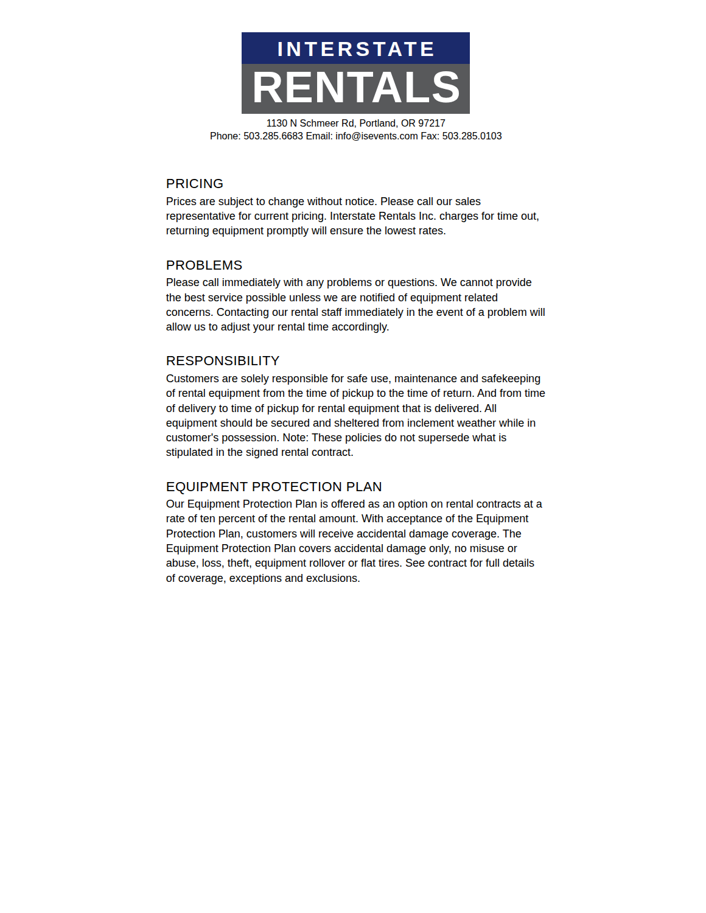INTERSTATE RENTALS
1130 N Schmeer Rd, Portland, OR 97217
Phone: 503.285.6683 Email: info@isevents.com Fax: 503.285.0103
PRICING
Prices are subject to change without notice. Please call our sales representative for current pricing. Interstate Rentals Inc. charges for time out, returning equipment promptly will ensure the lowest rates.
PROBLEMS
Please call immediately with any problems or questions. We cannot provide the best service possible unless we are notified of equipment related concerns. Contacting our rental staff immediately in the event of a problem will allow us to adjust your rental time accordingly.
RESPONSIBILITY
Customers are solely responsible for safe use, maintenance and safekeeping of rental equipment from the time of pickup to the time of return. And from time of delivery to time of pickup for rental equipment that is delivered. All equipment should be secured and sheltered from inclement weather while in customer's possession. Note: These policies do not supersede what is stipulated in the signed rental contract.
EQUIPMENT PROTECTION PLAN
Our Equipment Protection Plan is offered as an option on rental contracts at a rate of ten percent of the rental amount. With acceptance of the Equipment Protection Plan, customers will receive accidental damage coverage. The Equipment Protection Plan covers accidental damage only, no misuse or abuse, loss, theft, equipment rollover or flat tires. See contract for full details of coverage, exceptions and exclusions.